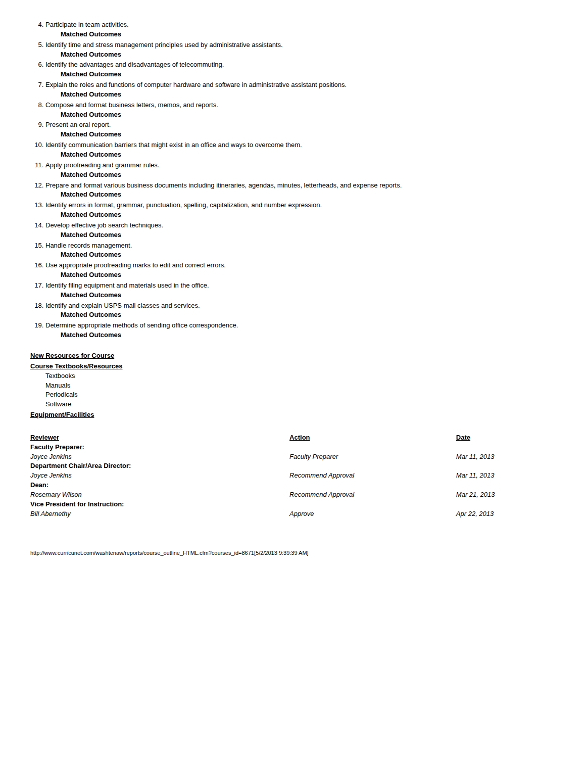Participate in team activities. Matched Outcomes
Identify time and stress management principles used by administrative assistants. Matched Outcomes
Identify the advantages and disadvantages of telecommuting. Matched Outcomes
Explain the roles and functions of computer hardware and software in administrative assistant positions. Matched Outcomes
Compose and format business letters, memos, and reports. Matched Outcomes
Present an oral report. Matched Outcomes
Identify communication barriers that might exist in an office and ways to overcome them. Matched Outcomes
Apply proofreading and grammar rules. Matched Outcomes
Prepare and format various business documents including itineraries, agendas, minutes, letterheads, and expense reports. Matched Outcomes
Identify errors in format, grammar, punctuation, spelling, capitalization, and number expression. Matched Outcomes
Develop effective job search techniques. Matched Outcomes
Handle records management. Matched Outcomes
Use appropriate proofreading marks to edit and correct errors. Matched Outcomes
Identify filing equipment and materials used in the office. Matched Outcomes
Identify and explain USPS mail classes and services. Matched Outcomes
Determine appropriate methods of sending office correspondence. Matched Outcomes
New Resources for Course
Course Textbooks/Resources
Textbooks
Manuals
Periodicals
Software
Equipment/Facilities
| Reviewer | Action | Date |
| --- | --- | --- |
| Faculty Preparer: | | |
| Joyce Jenkins | Faculty Preparer | Mar 11, 2013 |
| Department Chair/Area Director: | | |
| Joyce Jenkins | Recommend Approval | Mar 11, 2013 |
| Dean: | | |
| Rosemary Wilson | Recommend Approval | Mar 21, 2013 |
| Vice President for Instruction: | | |
| Bill Abernethy | Approve | Apr 22, 2013 |
http://www.curricunet.com/washtenaw/reports/course_outline_HTML.cfm?courses_id=8671[5/2/2013 9:39:39 AM]